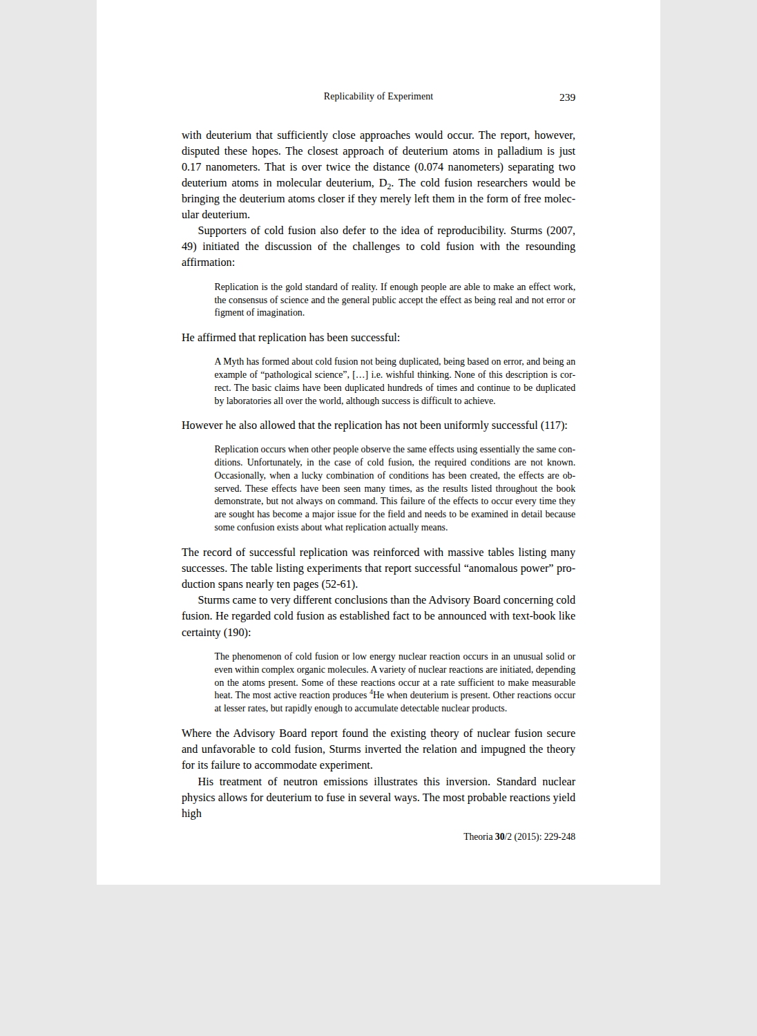Replicability of Experiment 239
with deuterium that sufficiently close approaches would occur. The report, however, disputed these hopes. The closest approach of deuterium atoms in palladium is just 0.17 nanometers. That is over twice the distance (0.074 nanometers) separating two deuterium atoms in molecular deuterium, D2. The cold fusion researchers would be bringing the deuterium atoms closer if they merely left them in the form of free molecular deuterium.
Supporters of cold fusion also defer to the idea of reproducibility. Sturms (2007, 49) initiated the discussion of the challenges to cold fusion with the resounding affirmation:
Replication is the gold standard of reality. If enough people are able to make an effect work, the consensus of science and the general public accept the effect as being real and not error or figment of imagination.
He affirmed that replication has been successful:
A Myth has formed about cold fusion not being duplicated, being based on error, and being an example of “pathological science”, […] i.e. wishful thinking. None of this description is correct. The basic claims have been duplicated hundreds of times and continue to be duplicated by laboratories all over the world, although success is difficult to achieve.
However he also allowed that the replication has not been uniformly successful (117):
Replication occurs when other people observe the same effects using essentially the same conditions. Unfortunately, in the case of cold fusion, the required conditions are not known. Occasionally, when a lucky combination of conditions has been created, the effects are observed. These effects have been seen many times, as the results listed throughout the book demonstrate, but not always on command. This failure of the effects to occur every time they are sought has become a major issue for the field and needs to be examined in detail because some confusion exists about what replication actually means.
The record of successful replication was reinforced with massive tables listing many successes. The table listing experiments that report successful “anomalous power” production spans nearly ten pages (52-61).
Sturms came to very different conclusions than the Advisory Board concerning cold fusion. He regarded cold fusion as established fact to be announced with text-book like certainty (190):
The phenomenon of cold fusion or low energy nuclear reaction occurs in an unusual solid or even within complex organic molecules. A variety of nuclear reactions are initiated, depending on the atoms present. Some of these reactions occur at a rate sufficient to make measurable heat. The most active reaction produces 4He when deuterium is present. Other reactions occur at lesser rates, but rapidly enough to accumulate detectable nuclear products.
Where the Advisory Board report found the existing theory of nuclear fusion secure and unfavorable to cold fusion, Sturms inverted the relation and impugned the theory for its failure to accommodate experiment.
His treatment of neutron emissions illustrates this inversion. Standard nuclear physics allows for deuterium to fuse in several ways. The most probable reactions yield high
Theoria 30/2 (2015): 229-248